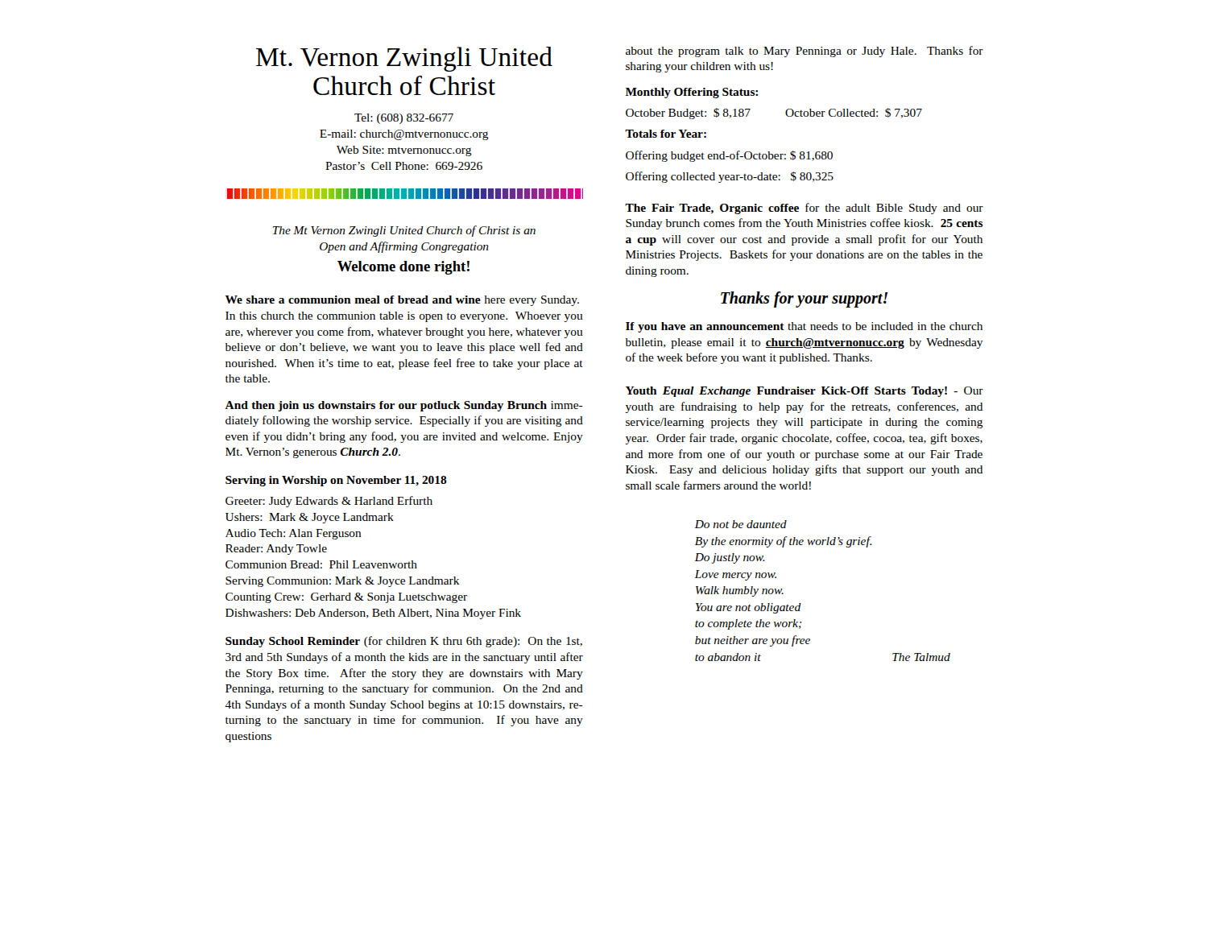Mt. Vernon Zwingli United Church of Christ
Tel: (608) 832-6677
E-mail: church@mtvernonucc.org
Web Site: mtvernonucc.org
Pastor’s Cell Phone: 669-2926
The Mt Vernon Zwingli United Church of Christ is an
Open and Affirming Congregation
Welcome done right!
We share a communion meal of bread and wine here every Sunday. In this church the communion table is open to everyone. Whoever you are, wherever you come from, whatever brought you here, whatever you believe or don’t believe, we want you to leave this place well fed and nourished. When it’s time to eat, please feel free to take your place at the table.
And then join us downstairs for our potluck Sunday Brunch immediately following the worship service. Especially if you are visiting and even if you didn’t bring any food, you are invited and welcome. Enjoy Mt. Vernon’s generous Church 2.0.
Serving in Worship on November 11, 2018
Greeter: Judy Edwards & Harland Erfurth
Ushers: Mark & Joyce Landmark
Audio Tech: Alan Ferguson
Reader: Andy Towle
Communion Bread: Phil Leavenworth
Serving Communion: Mark & Joyce Landmark
Counting Crew: Gerhard & Sonja Luetschwager
Dishwashers: Deb Anderson, Beth Albert, Nina Moyer Fink
Sunday School Reminder (for children K thru 6th grade): On the 1st, 3rd and 5th Sundays of a month the kids are in the sanctuary until after the Story Box time. After the story they are downstairs with Mary Penninga, returning to the sanctuary for communion. On the 2nd and 4th Sundays of a month Sunday School begins at 10:15 downstairs, returning to the sanctuary in time for communion. If you have any questions
about the program talk to Mary Penninga or Judy Hale. Thanks for sharing your children with us!
Monthly Offering Status:
October Budget: $ 8,187 October Collected: $ 7,307
Totals for Year:
Offering budget end-of-October: $ 81,680
Offering collected year-to-date: $ 80,325
The Fair Trade, Organic coffee for the adult Bible Study and our Sunday brunch comes from the Youth Ministries coffee kiosk. 25 cents a cup will cover our cost and provide a small profit for our Youth Ministries Projects. Baskets for your donations are on the tables in the dining room.
Thanks for your support!
If you have an announcement that needs to be included in the church bulletin, please email it to church@mtvernonucc.org by Wednesday of the week before you want it published. Thanks.
Youth Equal Exchange Fundraiser Kick-Off Starts Today! - Our youth are fundraising to help pay for the retreats, conferences, and service/learning projects they will participate in during the coming year. Order fair trade, organic chocolate, coffee, cocoa, tea, gift boxes, and more from one of our youth or purchase some at our Fair Trade Kiosk. Easy and delicious holiday gifts that support our youth and small scale farmers around the world!
Do not be daunted
By the enormity of the world’s grief.
Do justly now.
Love mercy now.
Walk humbly now.
You are not obligated
to complete the work;
but neither are you free
to abandon it The Talmud